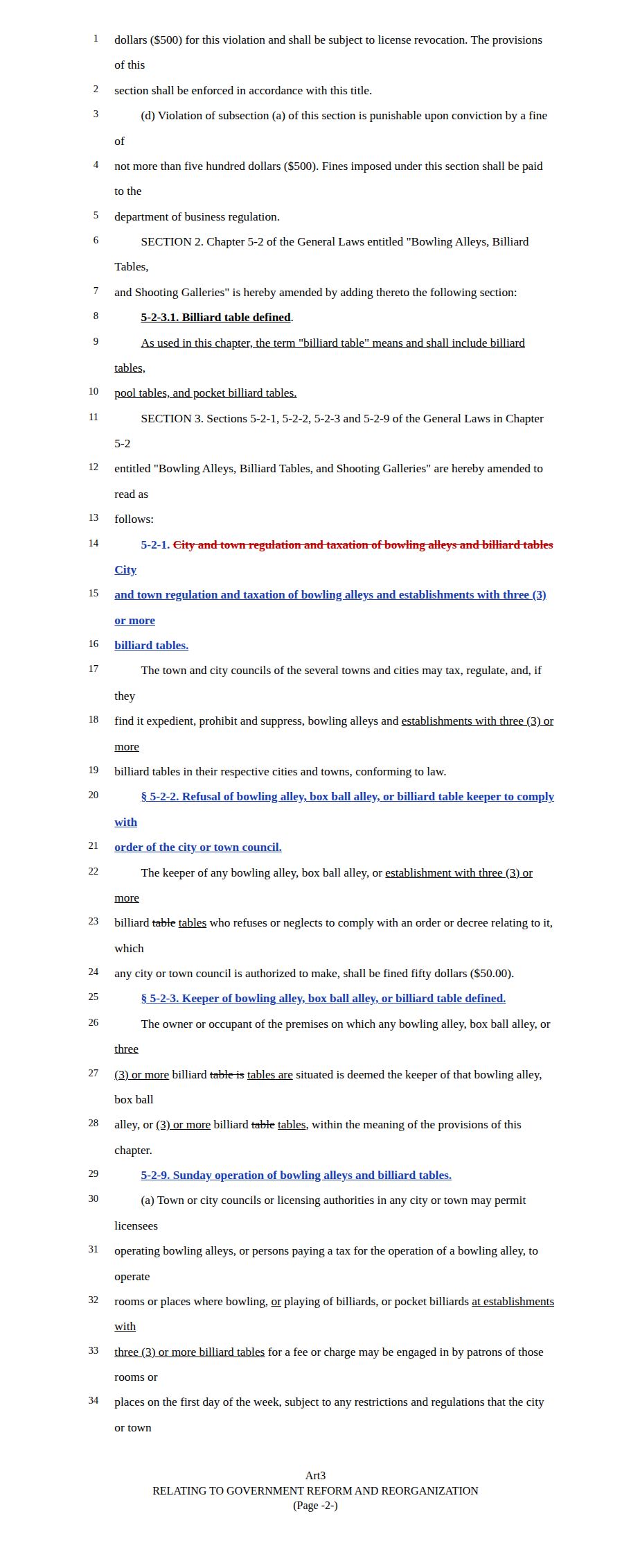dollars ($500) for this violation and shall be subject to license revocation. The provisions of this
section shall be enforced in accordance with this title.
(d) Violation of subsection (a) of this section is punishable upon conviction by a fine of
not more than five hundred dollars ($500). Fines imposed under this section shall be paid to the
department of business regulation.
SECTION 2. Chapter 5-2 of the General Laws entitled "Bowling Alleys, Billiard Tables,
and Shooting Galleries" is hereby amended by adding thereto the following section:
5-2-3.1. Billiard table defined.
As used in this chapter, the term "billiard table" means and shall include billiard tables,
pool tables, and pocket billiard tables.
SECTION 3. Sections 5-2-1, 5-2-2, 5-2-3 and 5-2-9 of the General Laws in Chapter 5-2
entitled "Bowling Alleys, Billiard Tables, and Shooting Galleries" are hereby amended to read as
follows:
5-2-1. City and town regulation and taxation of bowling alleys and billiard tables City
and town regulation and taxation of bowling alleys and establishments with three (3) or more
billiard tables.
The town and city councils of the several towns and cities may tax, regulate, and, if they
find it expedient, prohibit and suppress, bowling alleys and establishments with three (3) or more
billiard tables in their respective cities and towns, conforming to law.
§ 5-2-2. Refusal of bowling alley, box ball alley, or billiard table keeper to comply with
order of the city or town council.
The keeper of any bowling alley, box ball alley, or establishment with three (3) or more
billiard table tables who refuses or neglects to comply with an order or decree relating to it, which
any city or town council is authorized to make, shall be fined fifty dollars ($50.00).
§ 5-2-3. Keeper of bowling alley, box ball alley, or billiard table defined.
The owner or occupant of the premises on which any bowling alley, box ball alley, or three
(3) or more billiard table is tables are situated is deemed the keeper of that bowling alley, box ball
alley, or (3) or more billiard table tables, within the meaning of the provisions of this chapter.
5-2-9. Sunday operation of bowling alleys and billiard tables.
(a) Town or city councils or licensing authorities in any city or town may permit licensees
operating bowling alleys, or persons paying a tax for the operation of a bowling alley, to operate
rooms or places where bowling, or playing of billiards, or pocket billiards at establishments with
three (3) or more billiard tables for a fee or charge may be engaged in by patrons of those rooms or
places on the first day of the week, subject to any restrictions and regulations that the city or town
Art3
RELATING TO GOVERNMENT REFORM AND REORGANIZATION
(Page -2-)